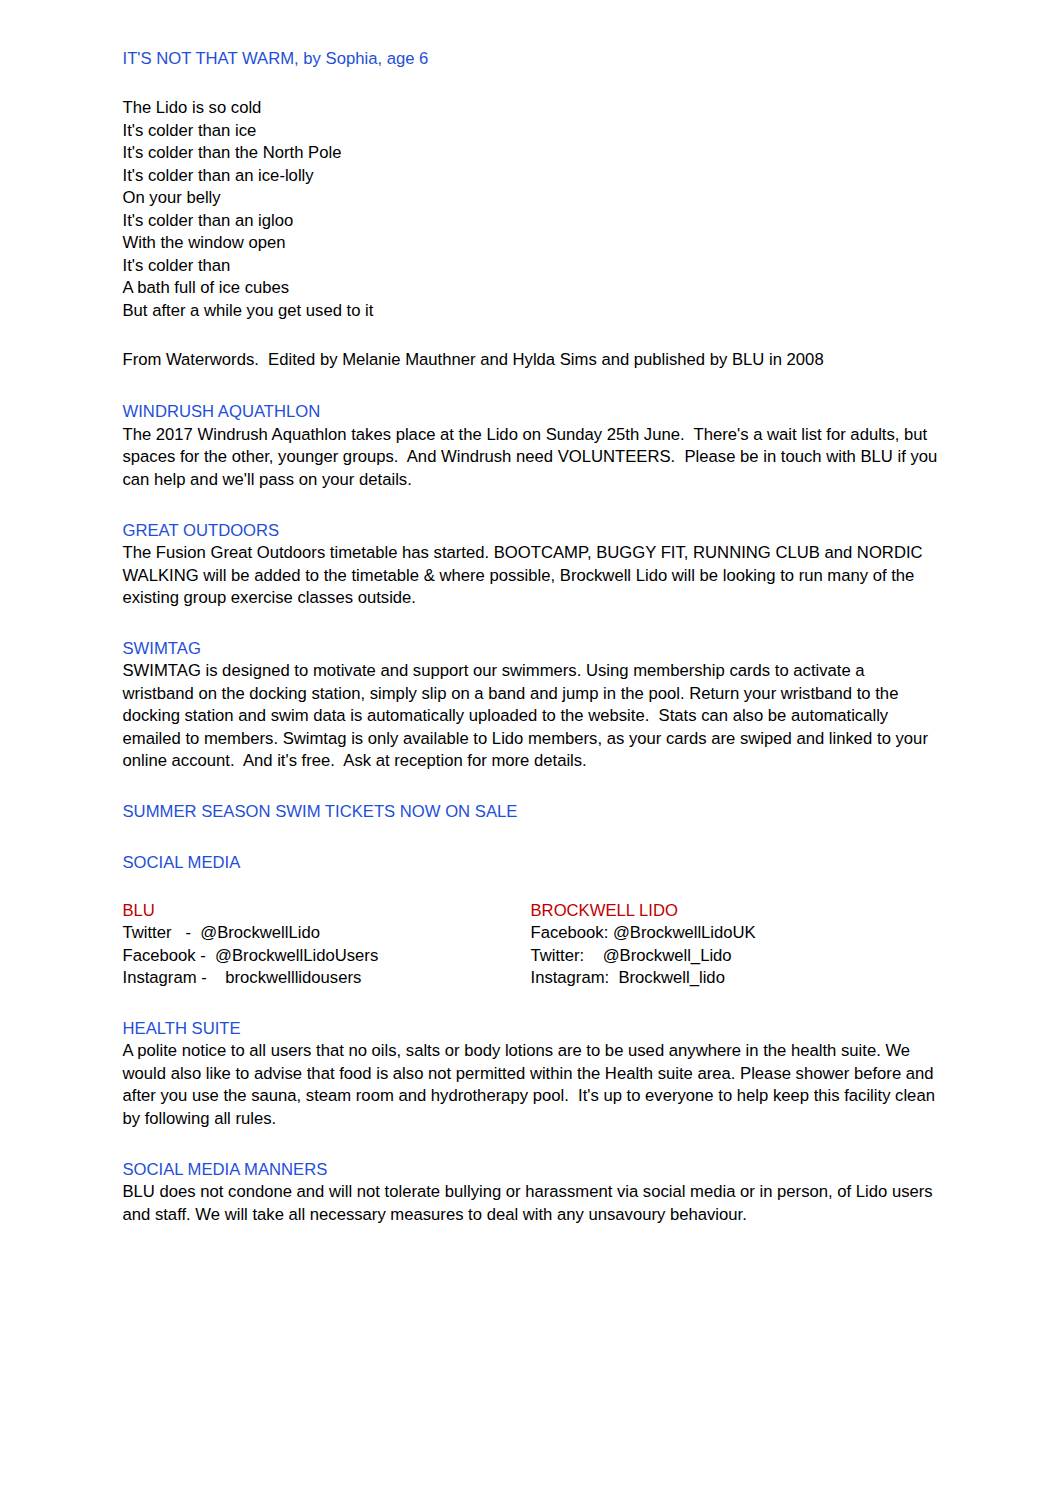IT'S NOT THAT WARM, by Sophia, age 6
The Lido is so cold
It's colder than ice
It's colder than the North Pole
It's colder than an ice-lolly
On your belly
It's colder than an igloo
With the window open
It's colder than
A bath full of ice cubes
But after a while you get used to it
From Waterwords. Edited by Melanie Mauthner and Hylda Sims and published by BLU in 2008
WINDRUSH AQUATHLON
The 2017 Windrush Aquathlon takes place at the Lido on Sunday 25th June. There's a wait list for adults, but spaces for the other, younger groups. And Windrush need VOLUNTEERS. Please be in touch with BLU if you can help and we'll pass on your details.
GREAT OUTDOORS
The Fusion Great Outdoors timetable has started. BOOTCAMP, BUGGY FIT, RUNNING CLUB and NORDIC WALKING will be added to the timetable & where possible, Brockwell Lido will be looking to run many of the existing group exercise classes outside.
SWIMTAG
SWIMTAG is designed to motivate and support our swimmers. Using membership cards to activate a wristband on the docking station, simply slip on a band and jump in the pool. Return your wristband to the docking station and swim data is automatically uploaded to the website. Stats can also be automatically emailed to members. Swimtag is only available to Lido members, as your cards are swiped and linked to your online account. And it's free. Ask at reception for more details.
SUMMER SEASON SWIM TICKETS NOW ON SALE
SOCIAL MEDIA
| BLU Twitter - @BrockwellLido Facebook - @BrockwellLidoUsers Instagram - brockwelllidousers | BROCKWELL LIDO Facebook: @BrockwellLidoUK Twitter: @Brockwell_Lido Instagram: Brockwell_lido |
HEALTH SUITE
A polite notice to all users that no oils, salts or body lotions are to be used anywhere in the health suite. We would also like to advise that food is also not permitted within the Health suite area. Please shower before and after you use the sauna, steam room and hydrotherapy pool. It's up to everyone to help keep this facility clean by following all rules.
SOCIAL MEDIA MANNERS
BLU does not condone and will not tolerate bullying or harassment via social media or in person, of Lido users and staff. We will take all necessary measures to deal with any unsavoury behaviour.